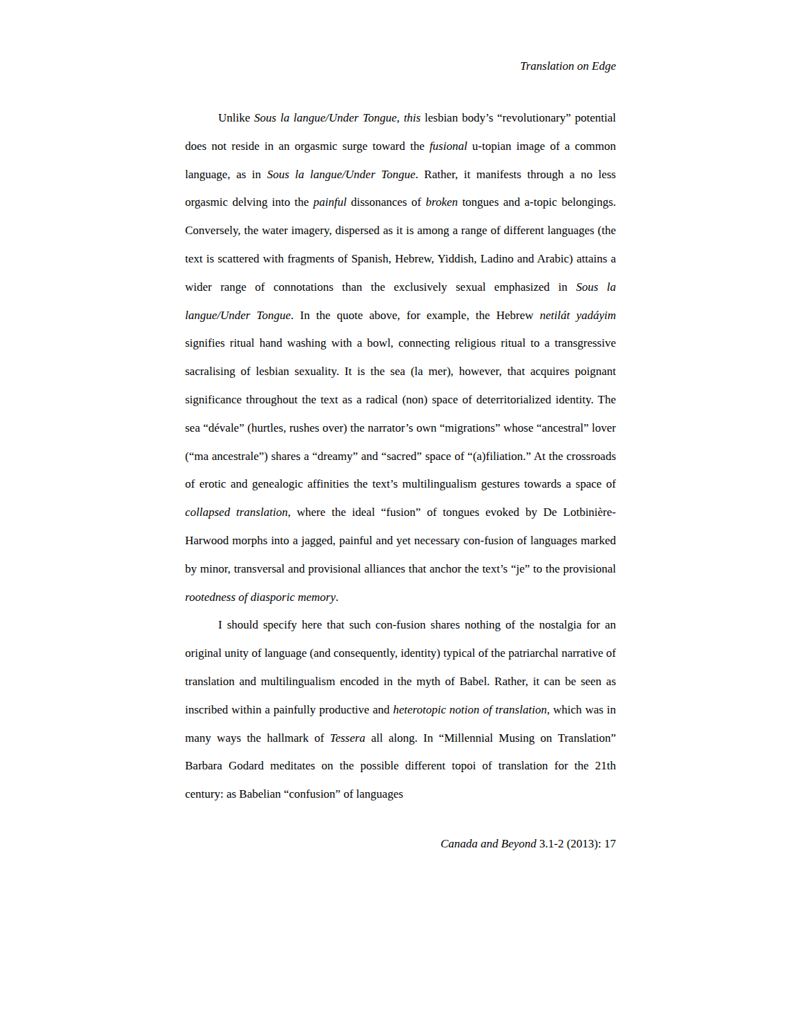Translation on Edge
Unlike Sous la langue/Under Tongue, this lesbian body’s “revolutionary” potential does not reside in an orgasmic surge toward the fusional u-topian image of a common language, as in Sous la langue/Under Tongue. Rather, it manifests through a no less orgasmic delving into the painful dissonances of broken tongues and a-topic belongings. Conversely, the water imagery, dispersed as it is among a range of different languages (the text is scattered with fragments of Spanish, Hebrew, Yiddish, Ladino and Arabic) attains a wider range of connotations than the exclusively sexual emphasized in Sous la langue/Under Tongue. In the quote above, for example, the Hebrew netilát yadáyim signifies ritual hand washing with a bowl, connecting religious ritual to a transgressive sacralising of lesbian sexuality. It is the sea (la mer), however, that acquires poignant significance throughout the text as a radical (non) space of deterritorialized identity. The sea “dévale” (hurtles, rushes over) the narrator’s own “migrations” whose “ancestral” lover (“ma ancestrale”) shares a “dreamy” and “sacred” space of “(a)filiation.” At the crossroads of erotic and genealogic affinities the text’s multilingualism gestures towards a space of collapsed translation, where the ideal “fusion” of tongues evoked by De Lotbinière-Harwood morphs into a jagged, painful and yet necessary con-fusion of languages marked by minor, transversal and provisional alliances that anchor the text’s “je” to the provisional rootedness of diasporic memory.
I should specify here that such con-fusion shares nothing of the nostalgia for an original unity of language (and consequently, identity) typical of the patriarchal narrative of translation and multilingualism encoded in the myth of Babel. Rather, it can be seen as inscribed within a painfully productive and heterotopic notion of translation, which was in many ways the hallmark of Tessera all along. In “Millennial Musing on Translation” Barbara Godard meditates on the possible different topoi of translation for the 21th century: as Babelian “confusion” of languages
Canada and Beyond 3.1-2 (2013): 17